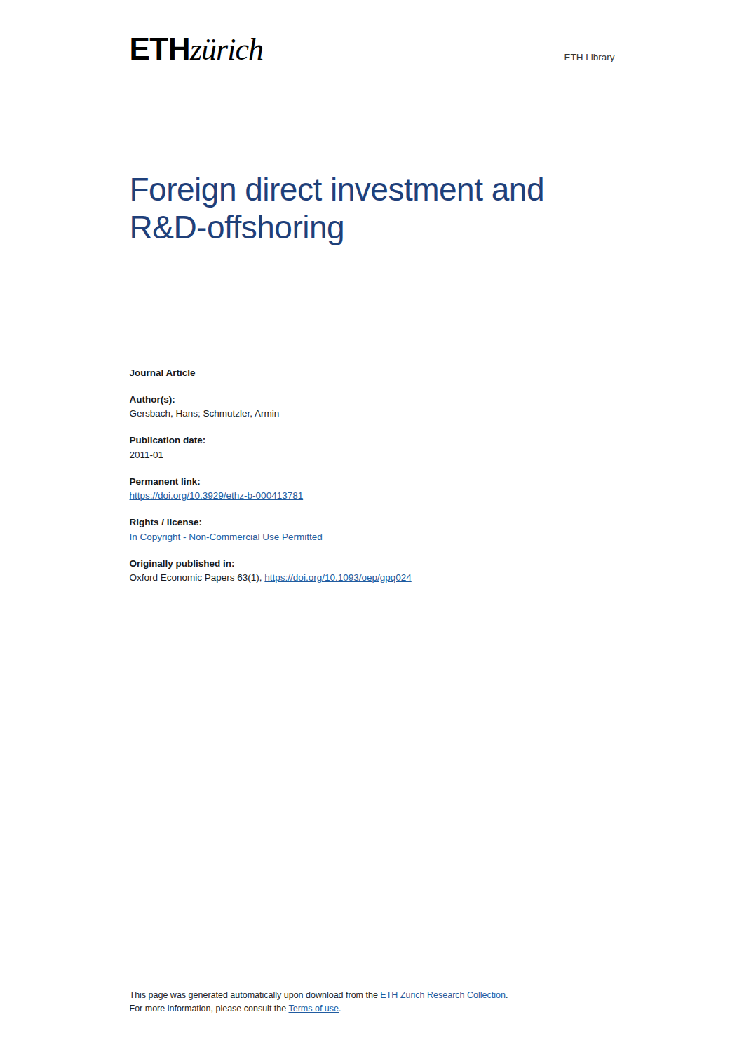ETH zürich
ETH Library
Foreign direct investment and
R&D-offshoring
Journal Article
Author(s):
Gersbach, Hans; Schmutzler, Armin
Publication date:
2011-01
Permanent link:
https://doi.org/10.3929/ethz-b-000413781
Rights / license:
In Copyright - Non-Commercial Use Permitted
Originally published in:
Oxford Economic Papers 63(1), https://doi.org/10.1093/oep/gpq024
This page was generated automatically upon download from the ETH Zurich Research Collection.
For more information, please consult the Terms of use.